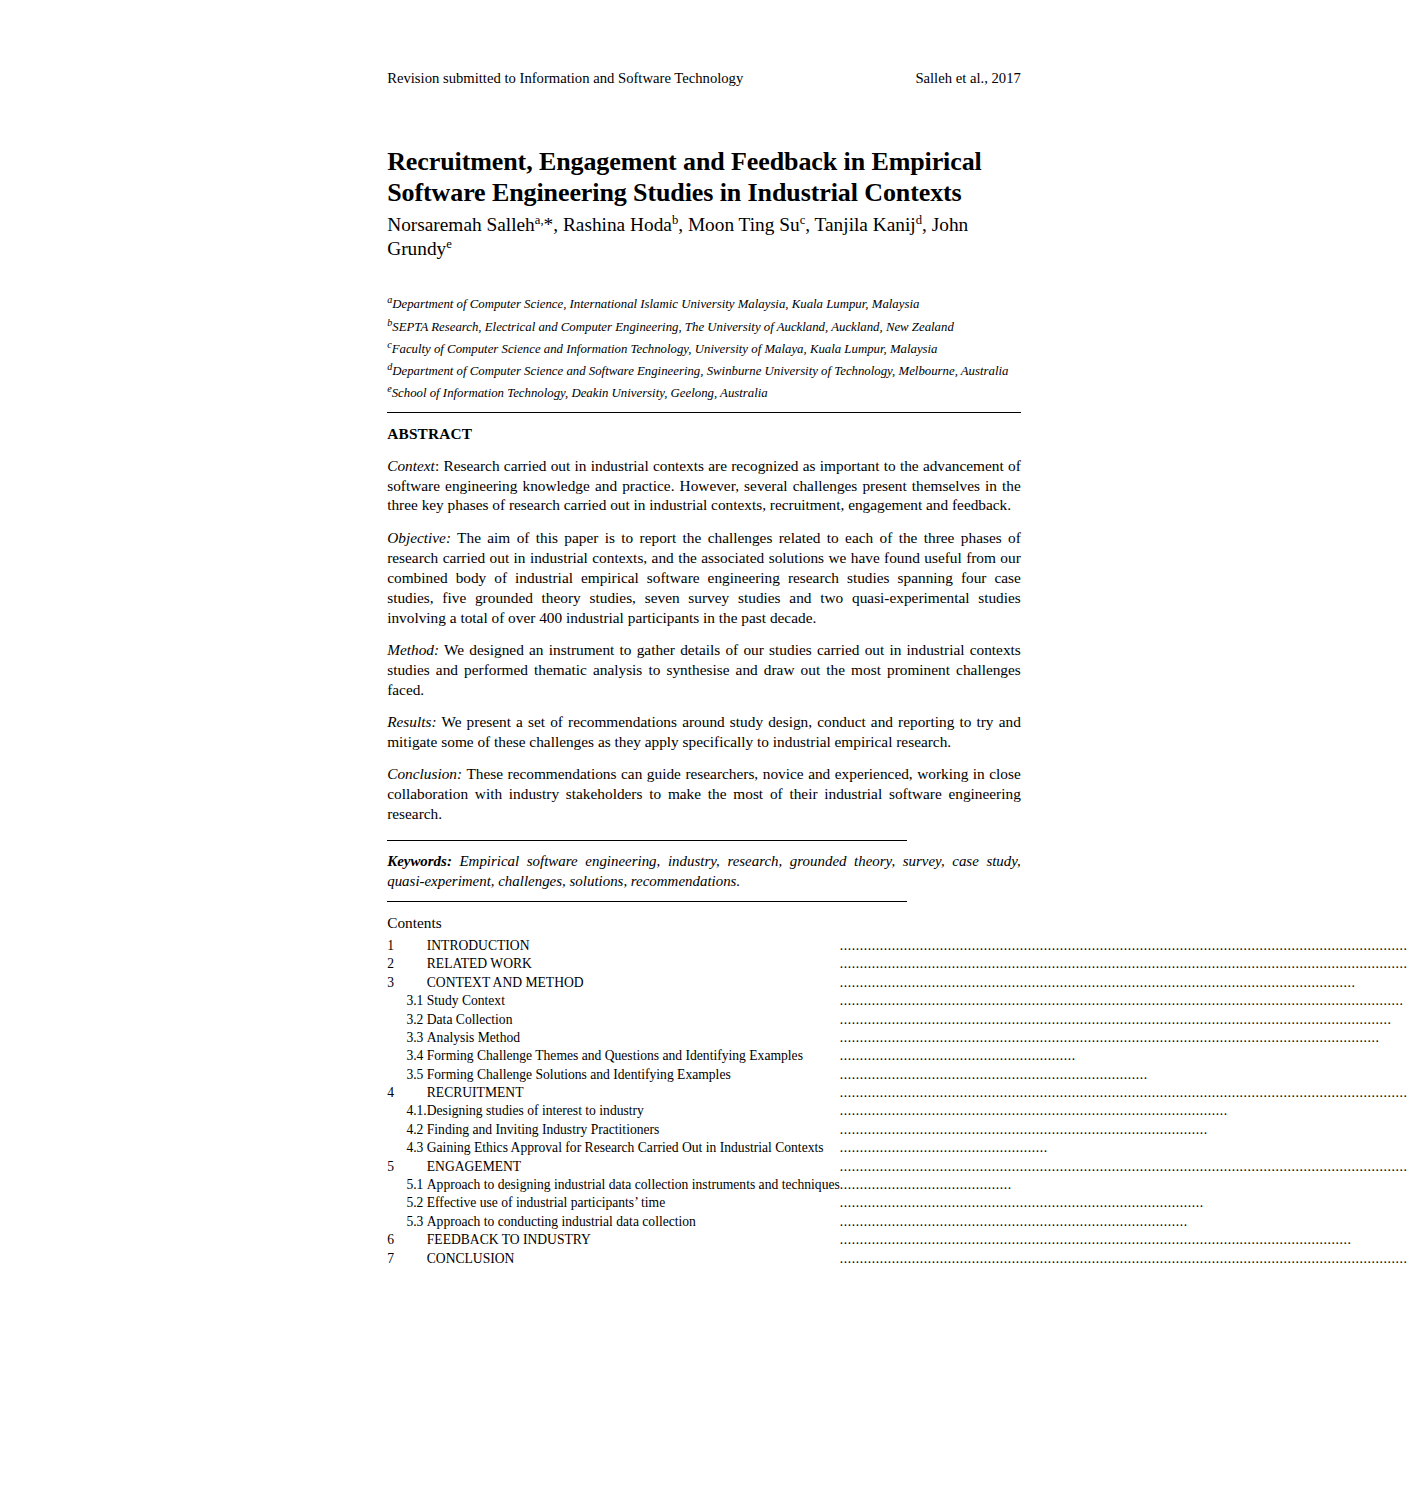Revision submitted to Information and Software Technology Salleh et al., 2017
Recruitment, Engagement and Feedback in Empirical Software Engineering Studies in Industrial Contexts
Norsaremah Salleha,*, Rashina Hodab, Moon Ting Suc, Tanjila Kanijd, John Grundye
aDepartment of Computer Science, International Islamic University Malaysia, Kuala Lumpur, Malaysia
bSEPTA Research, Electrical and Computer Engineering, The University of Auckland, Auckland, New Zealand
cFaculty of Computer Science and Information Technology, University of Malaya, Kuala Lumpur, Malaysia
dDepartment of Computer Science and Software Engineering, Swinburne University of Technology, Melbourne, Australia
eSchool of Information Technology, Deakin University, Geelong, Australia
ABSTRACT
Context: Research carried out in industrial contexts are recognized as important to the advancement of software engineering knowledge and practice. However, several challenges present themselves in the three key phases of research carried out in industrial contexts, recruitment, engagement and feedback.
Objective: The aim of this paper is to report the challenges related to each of the three phases of research carried out in industrial contexts, and the associated solutions we have found useful from our combined body of industrial empirical software engineering research studies spanning four case studies, five grounded theory studies, seven survey studies and two quasi-experimental studies involving a total of over 400 industrial participants in the past decade.
Method: We designed an instrument to gather details of our studies carried out in industrial contexts studies and performed thematic analysis to synthesise and draw out the most prominent challenges faced.
Results: We present a set of recommendations around study design, conduct and reporting to try and mitigate some of these challenges as they apply specifically to industrial empirical research.
Conclusion: These recommendations can guide researchers, novice and experienced, working in close collaboration with industry stakeholders to make the most of their industrial software engineering research.
Keywords: Empirical software engineering, industry, research, grounded theory, survey, case study, quasi-experiment, challenges, solutions, recommendations.
Contents
| 1 | INTRODUCTION | .................................................................................................................................................. | 1 |
| 2 | RELATED WORK | ................................................................................................................................................. | 2 |
| 3 | CONTEXT AND METHOD | ................................................................................................................................. | 4 |
| 3.1 | Study Context | ............................................................................................................................................. | 4 |
| 3.2 | Data Collection | .......................................................................................................................................... | 5 |
| 3.3 | Analysis Method | ....................................................................................................................................... | 7 |
| 3.4 | Forming Challenge Themes and Questions and Identifying Examples | ........................................................... | 8 |
| 3.5 | Forming Challenge Solutions and Identifying Examples | ............................................................................. | 9 |
| 4 | RECRUITMENT | ................................................................................................................................................... | 11 |
| 4.1. | Designing studies of interest to industry | ................................................................................................. | 11 |
| 4.2 | Finding and Inviting Industry Practitioners | ............................................................................................ | 12 |
| 4.3 | Gaining Ethics Approval for Research Carried Out in Industrial Contexts | .................................................... | 15 |
| 5 | ENGAGEMENT | ................................................................................................................................................... | 15 |
| 5.1 | Approach to designing industrial data collection instruments and techniques | ........................................... | 16 |
| 5.2 | Effective use of industrial participants’ time | ........................................................................................... | 17 |
| 5.3 | Approach to conducting industrial data collection | ....................................................................................... | 18 |
| 6 | FEEDBACK TO INDUSTRY | ................................................................................................................................ | 19 |
| 7 | CONCLUSION | ..................................................................................................................................................... | 21 |